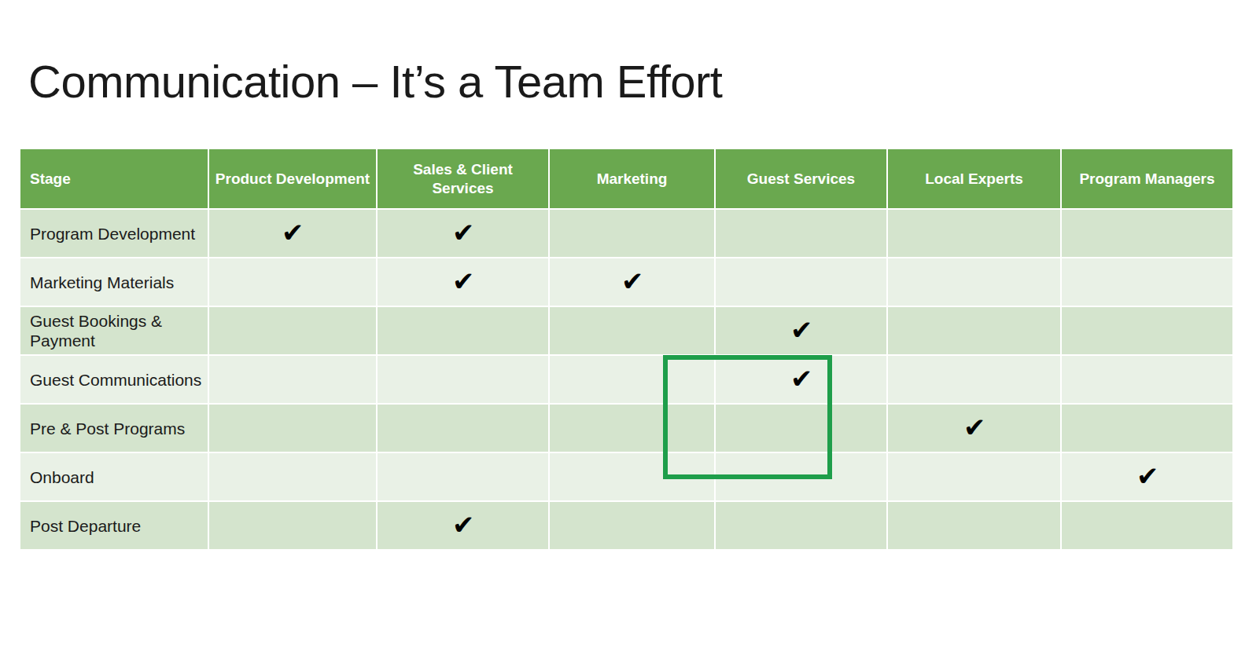Communication – It’s a Team Effort
| Stage | Product Development | Sales & Client Services | Marketing | Guest Services | Local Experts | Program Managers |
| --- | --- | --- | --- | --- | --- | --- |
| Program Development | | | | | | |
| Marketing Materials | | | | | | |
| Guest Bookings & Payment | | | | | | |
| Guest Communications | | | | | | |
| Pre & Post Programs | | | | | | |
| Onboard | | | | | | |
| Post Departure | | | | | | |